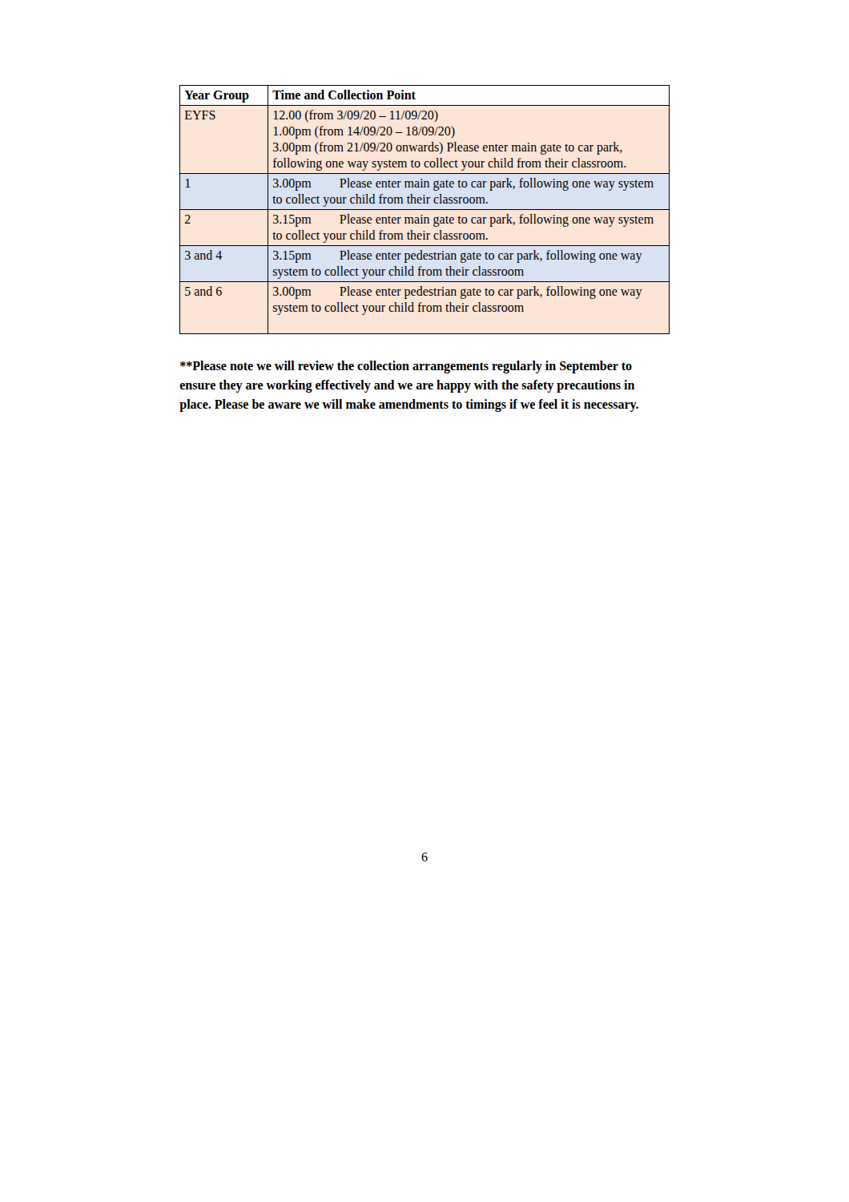| Year Group | Time and Collection Point |
| --- | --- |
| EYFS | 12.00 (from 3/09/20 – 11/09/20) 1.00pm (from 14/09/20 – 18/09/20) 3.00pm (from 21/09/20 onwards) Please enter main gate to car park, following one way system to collect your child from their classroom. |
| 1 | 3.00pm Please enter main gate to car park, following one way system to collect your child from their classroom. |
| 2 | 3.15pm Please enter main gate to car park, following one way system to collect your child from their classroom. |
| 3 and 4 | 3.15pm Please enter pedestrian gate to car park, following one way system to collect your child from their classroom |
| 5 and 6 | 3.00pm Please enter pedestrian gate to car park, following one way system to collect your child from their classroom |
**Please note we will review the collection arrangements regularly in September to ensure they are working effectively and we are happy with the safety precautions in place. Please be aware we will make amendments to timings if we feel it is necessary.
6